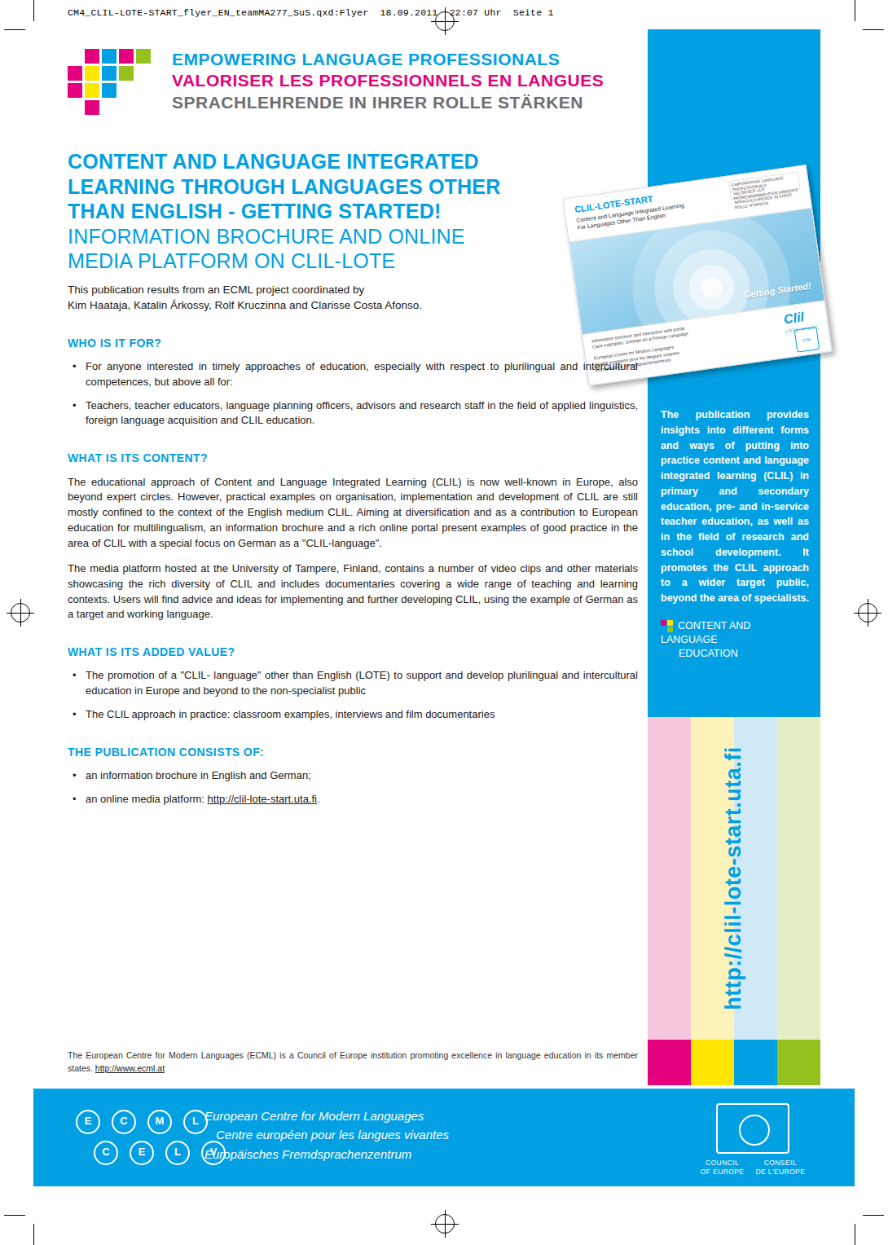CM4_CLIL-LOTE-START_flyer_EN_teamMA277_SuS.qxd:Flyer 18.09.2011 22:07 Uhr Seite 1
http://clil-lote-start.uta.fi
The publication provides insights into different forms and ways of putting into practice content and language integrated learning (CLIL) in primary and secondary education, pre- and in-service teacher education, as well as in the field of research and school development. It promotes the CLIL approach to a wider target public, beyond the area of specialists.
CONTENT AND LANGUAGE
EDUCATION
CLIL-LOTE-START
Content and Language Integrated Learning
For Languages Other Than English
EMPOWERING LANGUAGE PROFESSIONALS
VALORISER LES PROFESSIONNELS EN LANGUES
SPRACHLEHRENDE IN IHRER ROLLE STÄRKEN
Getting Started!
Information brochure and interactive web portal
Case examples: German as a Foreign Language
European Centre for Modern Languages
Centre européen pour les langues vivantes
Europäisches Fremdsprachenzentrum
ClilLOTE-START
COE
EMPOWERING LANGUAGE PROFESSIONALS
VALORISER LES PROFESSIONNELS EN LANGUES
SPRACHLEHRENDE IN IHRER ROLLE STÄRKEN
CONTENT AND LANGUAGE INTEGRATED
LEARNING THROUGH LANGUAGES OTHER
THAN ENGLISH - GETTING STARTED!
INFORMATION BROCHURE AND ONLINE
MEDIA PLATFORM ON CLIL-LOTE
This publication results from an ECML project coordinated by
Kim Haataja, Katalin Árkossy, Rolf Kruczinna and Clarisse Costa Afonso.
Who is it for?
For anyone interested in timely approaches of education, especially with respect to plurilingual and intercultural competences, but above all for:
Teachers, teacher educators, language planning officers, advisors and research staff in the field of applied linguistics, foreign language acquisition and CLIL education.
What is its content?
The educational approach of Content and Language Integrated Learning (CLIL) is now well-known in Europe, also beyond expert circles. However, practical examples on organisation, implementation and development of CLIL are still mostly confined to the context of the English medium CLIL. Aiming at diversification and as a contribution to European education for multilingualism, an information brochure and a rich online portal present examples of good practice in the area of CLIL with a special focus on German as a "CLIL-language".
The media platform hosted at the University of Tampere, Finland, contains a number of video clips and other materials showcasing the rich diversity of CLIL and includes documentaries covering a wide range of teaching and learning contexts. Users will find advice and ideas for implementing and further developing CLIL, using the example of German as a target and working language.
What is its added value?
The promotion of a "CLIL- language" other than English (LOTE) to support and develop plurilingual and intercultural education in Europe and beyond to the non-specialist public
The CLIL approach in practice: classroom examples, interviews and film documentaries
The publication consists of:
an information brochure in English and German;
an online media platform: http://clil-lote-start.uta.fi.
The European Centre for Modern Languages (ECML) is a Council of Europe institution promoting excellence in language education in its member states. http://www.ecml.at
E
C
M
L
C
E
L
V
European Centre for Modern Languages
Centre européen pour les langues vivantes
Europäisches Fremdsprachenzentrum
COUNCIL
OF EUROPE CONSEIL
DE L'EUROPE